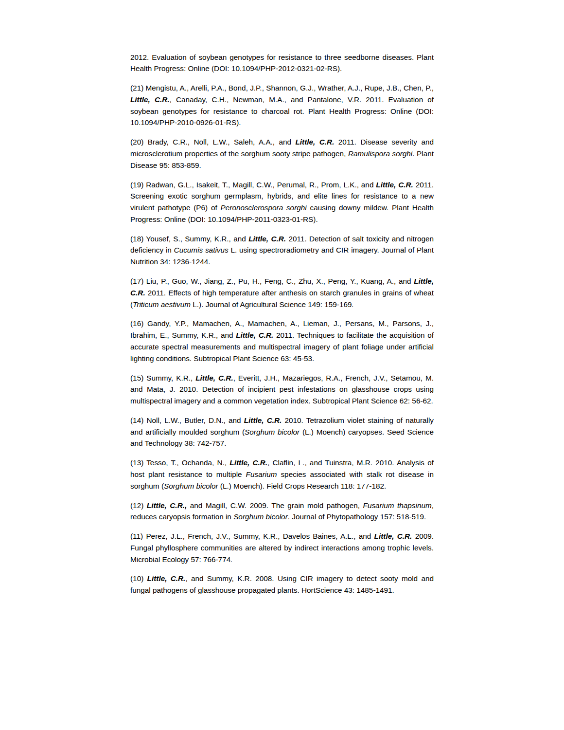2012. Evaluation of soybean genotypes for resistance to three seedborne diseases. Plant Health Progress: Online (DOI: 10.1094/PHP-2012-0321-02-RS).
(21) Mengistu, A., Arelli, P.A., Bond, J.P., Shannon, G.J., Wrather, A.J., Rupe, J.B., Chen, P., Little, C.R., Canaday, C.H., Newman, M.A., and Pantalone, V.R. 2011. Evaluation of soybean genotypes for resistance to charcoal rot. Plant Health Progress: Online (DOI: 10.1094/PHP-2010-0926-01-RS).
(20) Brady, C.R., Noll, L.W., Saleh, A.A., and Little, C.R. 2011. Disease severity and microsclerotium properties of the sorghum sooty stripe pathogen, Ramulispora sorghi. Plant Disease 95: 853-859.
(19) Radwan, G.L., Isakeit, T., Magill, C.W., Perumal, R., Prom, L.K., and Little, C.R. 2011. Screening exotic sorghum germplasm, hybrids, and elite lines for resistance to a new virulent pathotype (P6) of Peronosclerospora sorghi causing downy mildew. Plant Health Progress: Online (DOI: 10.1094/PHP-2011-0323-01-RS).
(18) Yousef, S., Summy, K.R., and Little, C.R. 2011. Detection of salt toxicity and nitrogen deficiency in Cucumis sativus L. using spectroradiometry and CIR imagery. Journal of Plant Nutrition 34: 1236-1244.
(17) Liu, P., Guo, W., Jiang, Z., Pu, H., Feng, C., Zhu, X., Peng, Y., Kuang, A., and Little, C.R. 2011. Effects of high temperature after anthesis on starch granules in grains of wheat (Triticum aestivum L.). Journal of Agricultural Science 149: 159-169.
(16) Gandy, Y.P., Mamachen, A., Mamachen, A., Lieman, J., Persans, M., Parsons, J., Ibrahim, E., Summy, K.R., and Little, C.R. 2011. Techniques to facilitate the acquisition of accurate spectral measurements and multispectral imagery of plant foliage under artificial lighting conditions. Subtropical Plant Science 63: 45-53.
(15) Summy, K.R., Little, C.R., Everitt, J.H., Mazariegos, R.A., French, J.V., Setamou, M. and Mata, J. 2010. Detection of incipient pest infestations on glasshouse crops using multispectral imagery and a common vegetation index. Subtropical Plant Science 62: 56-62.
(14) Noll, L.W., Butler, D.N., and Little, C.R. 2010. Tetrazolium violet staining of naturally and artificially moulded sorghum (Sorghum bicolor (L.) Moench) caryopses. Seed Science and Technology 38: 742-757.
(13) Tesso, T., Ochanda, N., Little, C.R., Claflin, L., and Tuinstra, M.R. 2010. Analysis of host plant resistance to multiple Fusarium species associated with stalk rot disease in sorghum (Sorghum bicolor (L.) Moench). Field Crops Research 118: 177-182.
(12) Little, C.R., and Magill, C.W. 2009. The grain mold pathogen, Fusarium thapsinum, reduces caryopsis formation in Sorghum bicolor. Journal of Phytopathology 157: 518-519.
(11) Perez, J.L., French, J.V., Summy, K.R., Davelos Baines, A.L., and Little, C.R. 2009. Fungal phyllosphere communities are altered by indirect interactions among trophic levels. Microbial Ecology 57: 766-774.
(10) Little, C.R., and Summy, K.R. 2008. Using CIR imagery to detect sooty mold and fungal pathogens of glasshouse propagated plants. HortScience 43: 1485-1491.